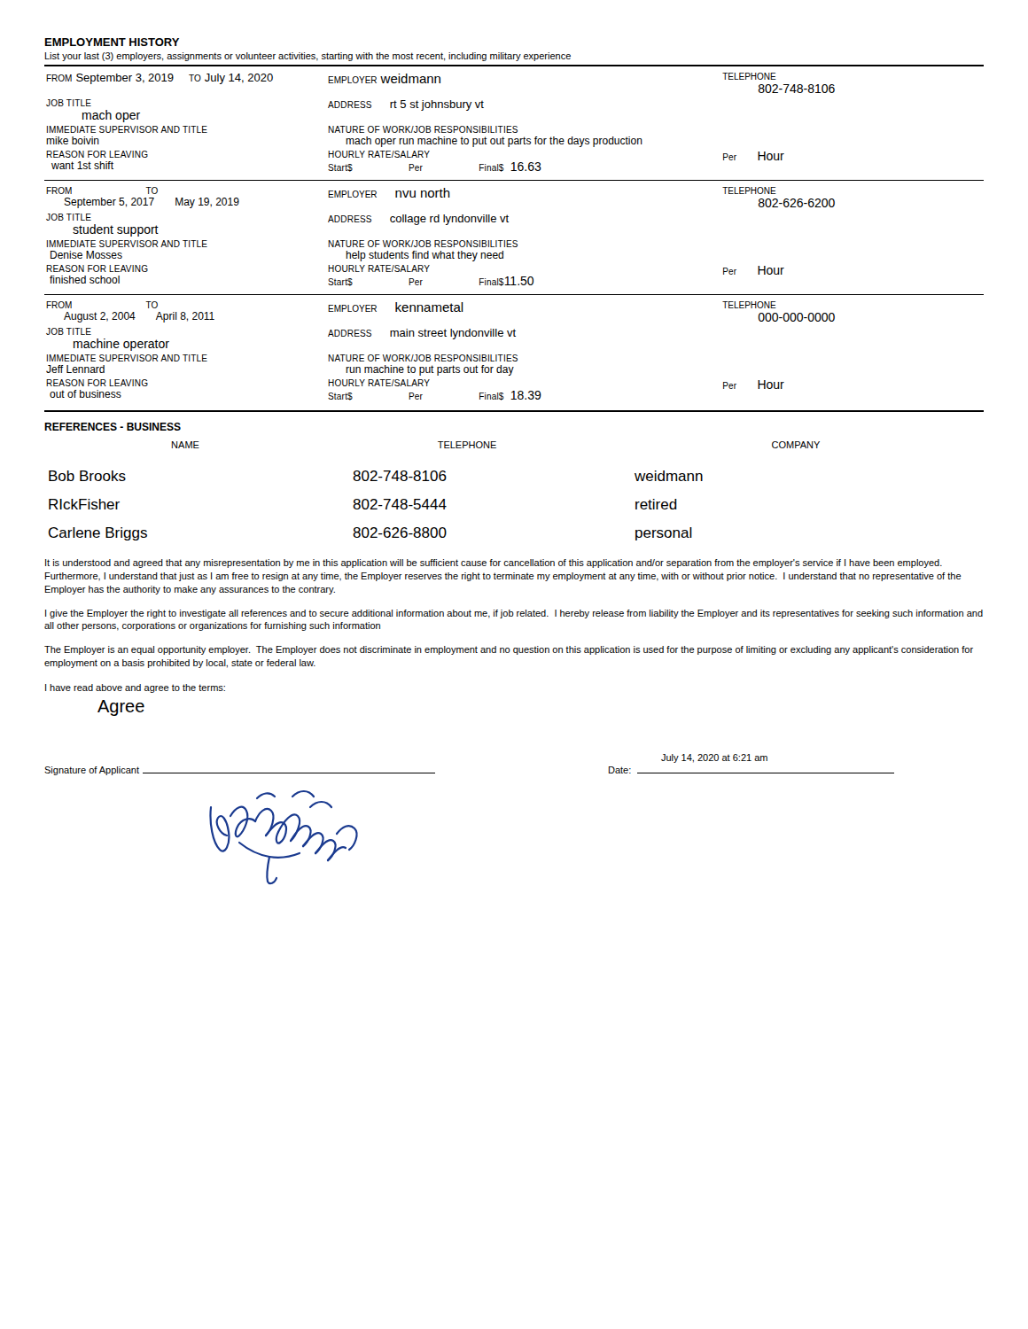EMPLOYMENT HISTORY
List your last (3) employers, assignments or volunteer activities, starting with the most recent, including military experience
| FROM September 3, 2019 TO July 14, 2020 | EMPLOYER weidmann | TELEPHONE 802-748-8106 |
| JOB TITLE mach oper | ADDRESS rt 5 st johnsbury vt | |
| IMMEDIATE SUPERVISOR AND TITLE mike boivin | NATURE OF WORK/JOB RESPONSIBILITIES mach oper run machine to put out parts for the days production | |
| REASON FOR LEAVING want 1st shift | HOURLY RATE/SALARY Start$ Per Final$ 16.63 | Per Hour |
| FROM TO September 5, 2017 May 19, 2019 | EMPLOYER nvu north | TELEPHONE 802-626-6200 |
| JOB TITLE student support | ADDRESS collage rd lyndonville vt | |
| IMMEDIATE SUPERVISOR AND TITLE Denise Mosses | NATURE OF WORK/JOB RESPONSIBILITIES help students find what they need | |
| REASON FOR LEAVING finished school | HOURLY RATE/SALARY Start$ Per Final$ 11.50 | Per Hour |
| FROM TO August 2, 2004 April 8, 2011 | EMPLOYER kennametal | TELEPHONE 000-000-0000 |
| JOB TITLE machine operator | ADDRESS main street lyndonville vt | |
| IMMEDIATE SUPERVISOR AND TITLE Jeff Lennard | NATURE OF WORK/JOB RESPONSIBILITIES run machine to put parts out for day | |
| REASON FOR LEAVING out of business | HOURLY RATE/SALARY Start$ Per Final$ 18.39 | Per Hour |
REFERENCES - BUSINESS
| NAME | TELEPHONE | COMPANY |
| --- | --- | --- |
| Bob Brooks | 802-748-8106 | weidmann |
| RIckFisher | 802-748-5444 | retired |
| Carlene Briggs | 802-626-8800 | personal |
It is understood and agreed that any misrepresentation by me in this application will be sufficient cause for cancellation of this application and/or separation from the employer's service if I have been employed. Furthermore, I understand that just as I am free to resign at any time, the Employer reserves the right to terminate my employment at any time, with or without prior notice. I understand that no representative of the Employer has the authority to make any assurances to the contrary.
I give the Employer the right to investigate all references and to secure additional information about me, if job related. I hereby release from liability the Employer and its representatives for seeking such information and all other persons, corporations or organizations for furnishing such information
The Employer is an equal opportunity employer. The Employer does not discriminate in employment and no question on this application is used for the purpose of limiting or excluding any applicant's consideration for employment on a basis prohibited by local, state or federal law.
I have read above and agree to the terms:
Agree
Signature of Applicant
July 14, 2020 at 6:21 am
Date: